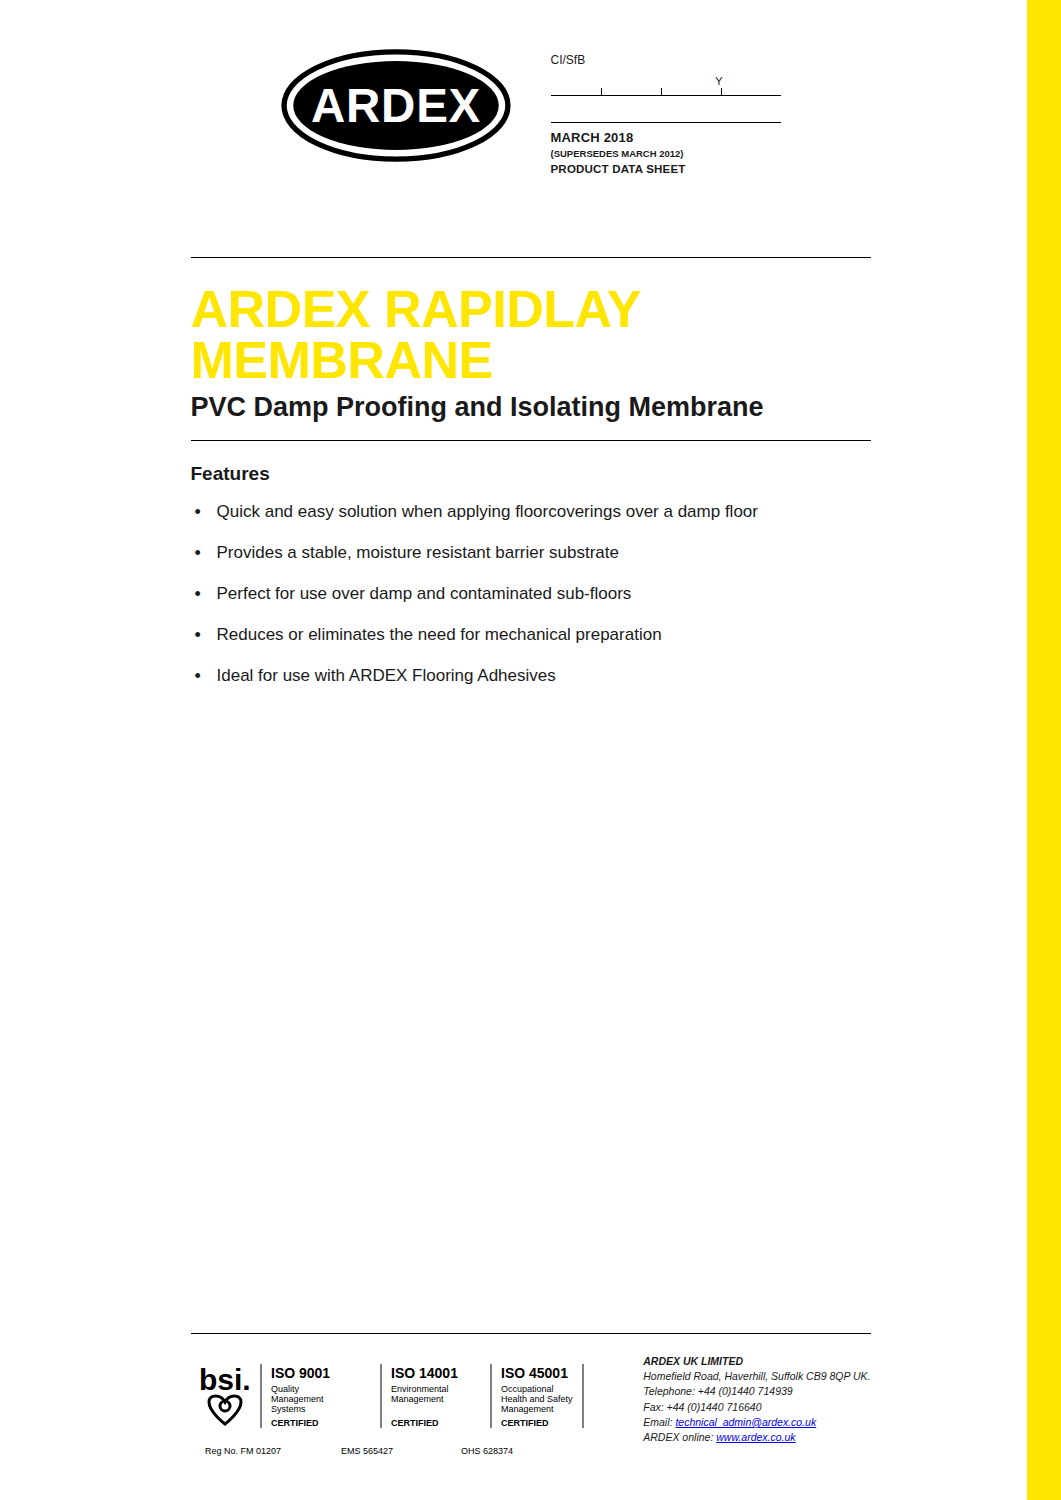ARDEX
CI/SfB
Y
MARCH 2018
(SUPERSEDES MARCH 2012)
PRODUCT DATA SHEET
ARDEX RAPIDLAY
MEMBRANE
PVC Damp Proofing and Isolating Membrane
Features
Quick and easy solution when applying floorcoverings over a damp floor
Provides a stable, moisture resistant barrier substrate
Perfect for use over damp and contaminated sub-floors
Reduces or eliminates the need for mechanical preparation
Ideal for use with ARDEX Flooring Adhesives
bsi. ISO 9001 Quality Management Systems CERTIFIED ISO 14001 Environmental Management CERTIFIED ISO 45001 Occupational Health and Safety Management CERTIFIED Reg No. FM 01207 EMS 565427 OHS 628374
ARDEX UK LIMITED
Homefield Road, Haverhill, Suffolk CB9 8QP UK.
Telephone: +44 (0)1440 714939
Fax: +44 (0)1440 716640
Email: technical_admin@ardex.co.uk
ARDEX online: www.ardex.co.uk